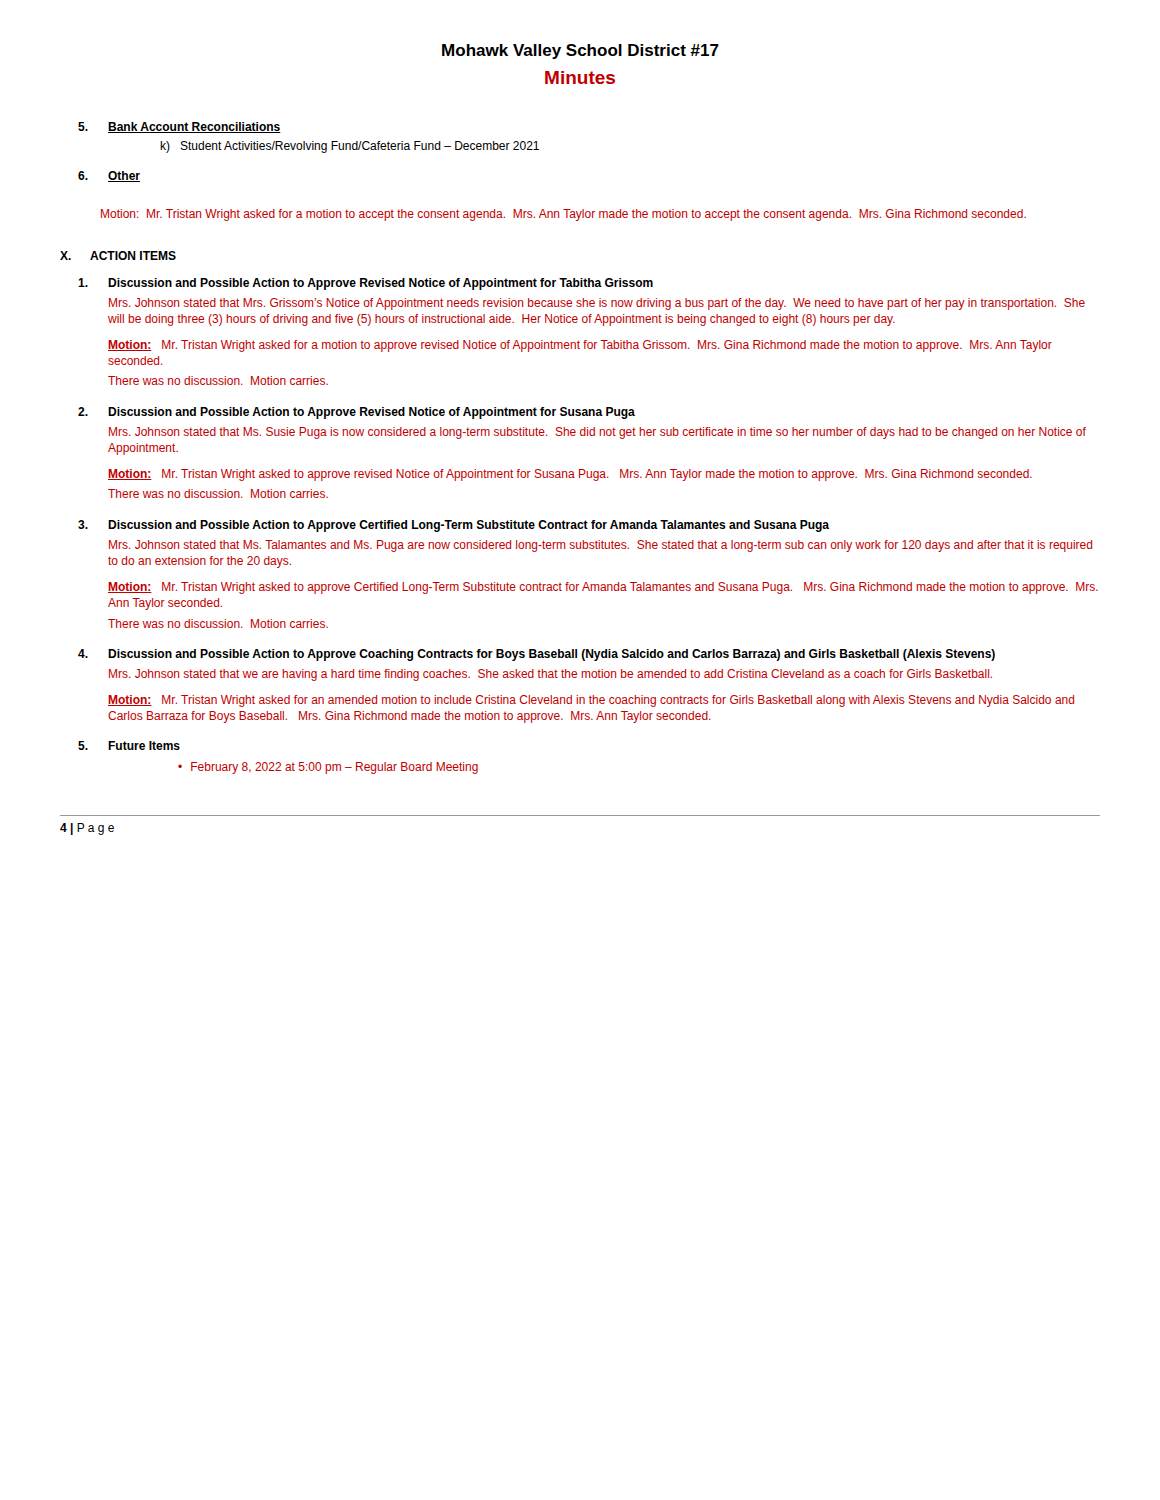Mohawk Valley School District #17 Minutes
5. Bank Account Reconciliations
k) Student Activities/Revolving Fund/Cafeteria Fund – December 2021
6. Other
Motion: Mr. Tristan Wright asked for a motion to accept the consent agenda. Mrs. Ann Taylor made the motion to accept the consent agenda. Mrs. Gina Richmond seconded.
X. ACTION ITEMS
1. Discussion and Possible Action to Approve Revised Notice of Appointment for Tabitha Grissom
Mrs. Johnson stated that Mrs. Grissom’s Notice of Appointment needs revision because she is now driving a bus part of the day. We need to have part of her pay in transportation. She will be doing three (3) hours of driving and five (5) hours of instructional aide. Her Notice of Appointment is being changed to eight (8) hours per day.
Motion: Mr. Tristan Wright asked for a motion to approve revised Notice of Appointment for Tabitha Grissom. Mrs. Gina Richmond made the motion to approve. Mrs. Ann Taylor seconded.
There was no discussion. Motion carries.
2. Discussion and Possible Action to Approve Revised Notice of Appointment for Susana Puga
Mrs. Johnson stated that Ms. Susie Puga is now considered a long-term substitute. She did not get her sub certificate in time so her number of days had to be changed on her Notice of Appointment.
Motion: Mr. Tristan Wright asked to approve revised Notice of Appointment for Susana Puga. Mrs. Ann Taylor made the motion to approve. Mrs. Gina Richmond seconded.
There was no discussion. Motion carries.
3. Discussion and Possible Action to Approve Certified Long-Term Substitute Contract for Amanda Talamantes and Susana Puga
Mrs. Johnson stated that Ms. Talamantes and Ms. Puga are now considered long-term substitutes. She stated that a long-term sub can only work for 120 days and after that it is required to do an extension for the 20 days.
Motion: Mr. Tristan Wright asked to approve Certified Long-Term Substitute contract for Amanda Talamantes and Susana Puga. Mrs. Gina Richmond made the motion to approve. Mrs. Ann Taylor seconded.
There was no discussion. Motion carries.
4. Discussion and Possible Action to Approve Coaching Contracts for Boys Baseball (Nydia Salcido and Carlos Barraza) and Girls Basketball (Alexis Stevens)
Mrs. Johnson stated that we are having a hard time finding coaches. She asked that the motion be amended to add Cristina Cleveland as a coach for Girls Basketball.
Motion: Mr. Tristan Wright asked for an amended motion to include Cristina Cleveland in the coaching contracts for Girls Basketball along with Alexis Stevens and Nydia Salcido and Carlos Barraza for Boys Baseball. Mrs. Gina Richmond made the motion to approve. Mrs. Ann Taylor seconded.
5. Future Items
February 8, 2022 at 5:00 pm – Regular Board Meeting
4 | P a g e